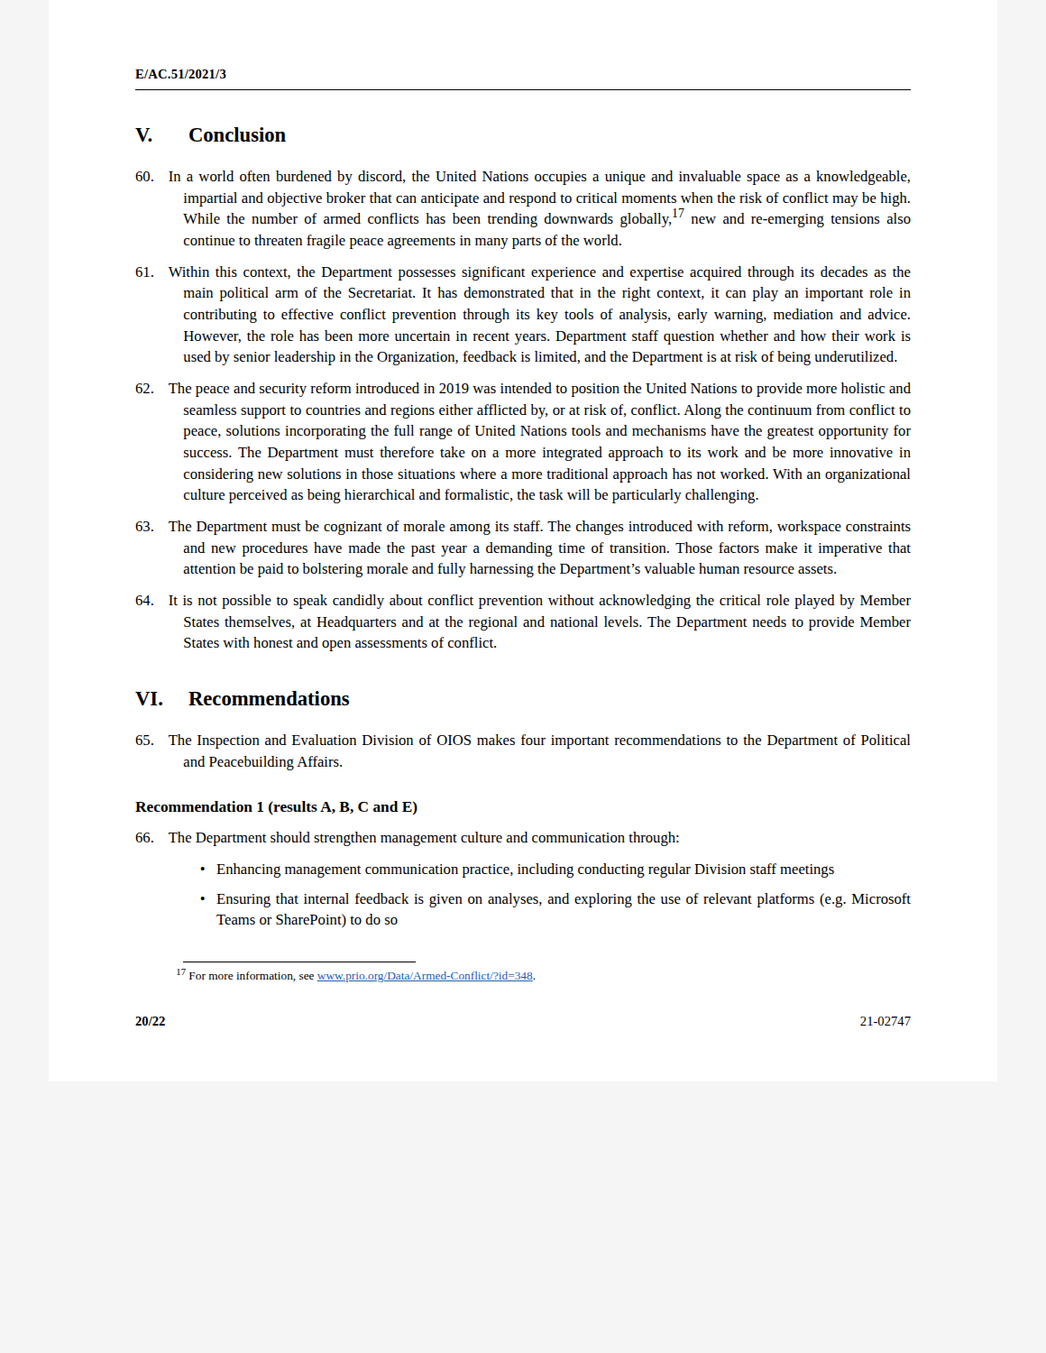E/AC.51/2021/3
V. Conclusion
60. In a world often burdened by discord, the United Nations occupies a unique and invaluable space as a knowledgeable, impartial and objective broker that can anticipate and respond to critical moments when the risk of conflict may be high. While the number of armed conflicts has been trending downwards globally,17 new and re-emerging tensions also continue to threaten fragile peace agreements in many parts of the world.
61. Within this context, the Department possesses significant experience and expertise acquired through its decades as the main political arm of the Secretariat. It has demonstrated that in the right context, it can play an important role in contributing to effective conflict prevention through its key tools of analysis, early warning, mediation and advice. However, the role has been more uncertain in recent years. Department staff question whether and how their work is used by senior leadership in the Organization, feedback is limited, and the Department is at risk of being underutilized.
62. The peace and security reform introduced in 2019 was intended to position the United Nations to provide more holistic and seamless support to countries and regions either afflicted by, or at risk of, conflict. Along the continuum from conflict to peace, solutions incorporating the full range of United Nations tools and mechanisms have the greatest opportunity for success. The Department must therefore take on a more integrated approach to its work and be more innovative in considering new solutions in those situations where a more traditional approach has not worked. With an organizational culture perceived as being hierarchical and formalistic, the task will be particularly challenging.
63. The Department must be cognizant of morale among its staff. The changes introduced with reform, workspace constraints and new procedures have made the past year a demanding time of transition. Those factors make it imperative that attention be paid to bolstering morale and fully harnessing the Department’s valuable human resource assets.
64. It is not possible to speak candidly about conflict prevention without acknowledging the critical role played by Member States themselves, at Headquarters and at the regional and national levels. The Department needs to provide Member States with honest and open assessments of conflict.
VI. Recommendations
65. The Inspection and Evaluation Division of OIOS makes four important recommendations to the Department of Political and Peacebuilding Affairs.
Recommendation 1 (results A, B, C and E)
66. The Department should strengthen management culture and communication through:
Enhancing management communication practice, including conducting regular Division staff meetings
Ensuring that internal feedback is given on analyses, and exploring the use of relevant platforms (e.g. Microsoft Teams or SharePoint) to do so
17 For more information, see www.prio.org/Data/Armed-Conflict/?id=348.
20/22 21-02747